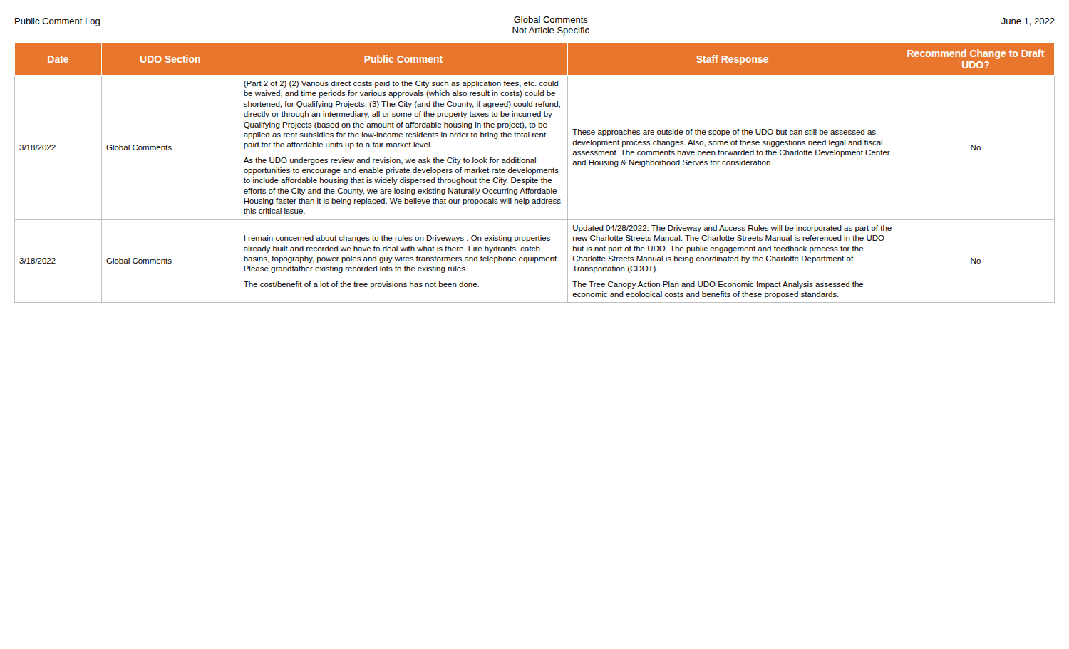Public Comment Log
Global Comments
Not Article Specific
June 1, 2022
| Date | UDO Section | Public Comment | Staff Response | Recommend Change to Draft UDO? |
| --- | --- | --- | --- | --- |
| 3/18/2022 | Global Comments | (Part 2 of 2) (2) Various direct costs paid to the City such as application fees, etc. could be waived, and time periods for various approvals (which also result in costs) could be shortened, for Qualifying Projects. (3) The City (and the County, if agreed) could refund, directly or through an intermediary, all or some of the property taxes to be incurred by Qualifying Projects (based on the amount of affordable housing in the project), to be applied as rent subsidies for the low-income residents in order to bring the total rent paid for the affordable units up to a fair market level. As the UDO undergoes review and revision, we ask the City to look for additional opportunities to encourage and enable private developers of market rate developments to include affordable housing that is widely dispersed throughout the City. Despite the efforts of the City and the County, we are losing existing Naturally Occurring Affordable Housing faster than it is being replaced. We believe that our proposals will help address this critical issue. | These approaches are outside of the scope of the UDO but can still be assessed as development process changes. Also, some of these suggestions need legal and fiscal assessment. The comments have been forwarded to the Charlotte Development Center and Housing & Neighborhood Serves for consideration. | No |
| 3/18/2022 | Global Comments | I remain concerned about changes to the rules on Driveways . On existing properties already built and recorded we have to deal with what is there. Fire hydrants. catch basins, topography, power poles and guy wires transformers and telephone equipment. Please grandfather existing recorded lots to the existing rules. The cost/benefit of a lot of the tree provisions has not been done. | Updated 04/28/2022: The Driveway and Access Rules will be incorporated as part of the new Charlotte Streets Manual. The Charlotte Streets Manual is referenced in the UDO but is not part of the UDO. The public engagement and feedback process for the Charlotte Streets Manual is being coordinated by the Charlotte Department of Transportation (CDOT). The Tree Canopy Action Plan and UDO Economic Impact Analysis assessed the economic and ecological costs and benefits of these proposed standards. | No |